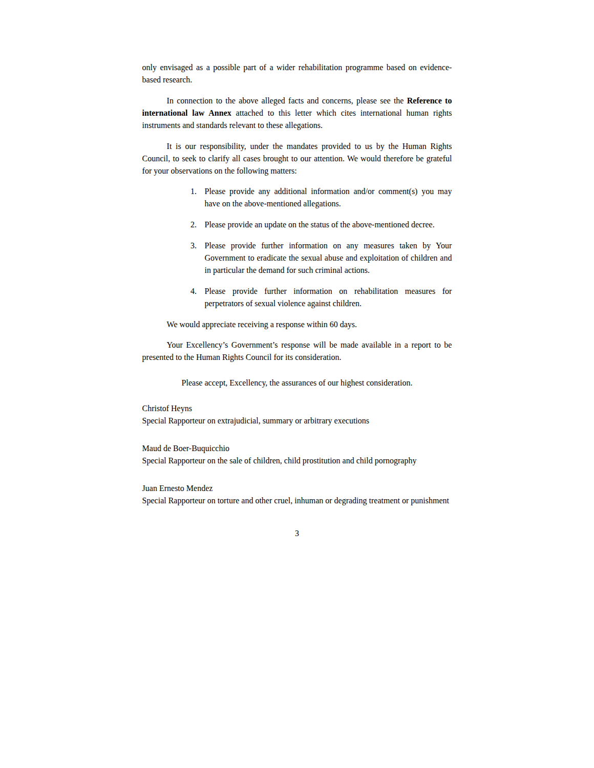only envisaged as a possible part of a wider rehabilitation programme based on evidence-based research.
In connection to the above alleged facts and concerns, please see the Reference to international law Annex attached to this letter which cites international human rights instruments and standards relevant to these allegations.
It is our responsibility, under the mandates provided to us by the Human Rights Council, to seek to clarify all cases brought to our attention. We would therefore be grateful for your observations on the following matters:
Please provide any additional information and/or comment(s) you may have on the above-mentioned allegations.
Please provide an update on the status of the above-mentioned decree.
Please provide further information on any measures taken by Your Government to eradicate the sexual abuse and exploitation of children and in particular the demand for such criminal actions.
Please provide further information on rehabilitation measures for perpetrators of sexual violence against children.
We would appreciate receiving a response within 60 days.
Your Excellency’s Government’s response will be made available in a report to be presented to the Human Rights Council for its consideration.
Please accept, Excellency, the assurances of our highest consideration.
Christof Heyns
Special Rapporteur on extrajudicial, summary or arbitrary executions
Maud de Boer-Buquicchio
Special Rapporteur on the sale of children, child prostitution and child pornography
Juan Ernesto Mendez
Special Rapporteur on torture and other cruel, inhuman or degrading treatment or punishment
3